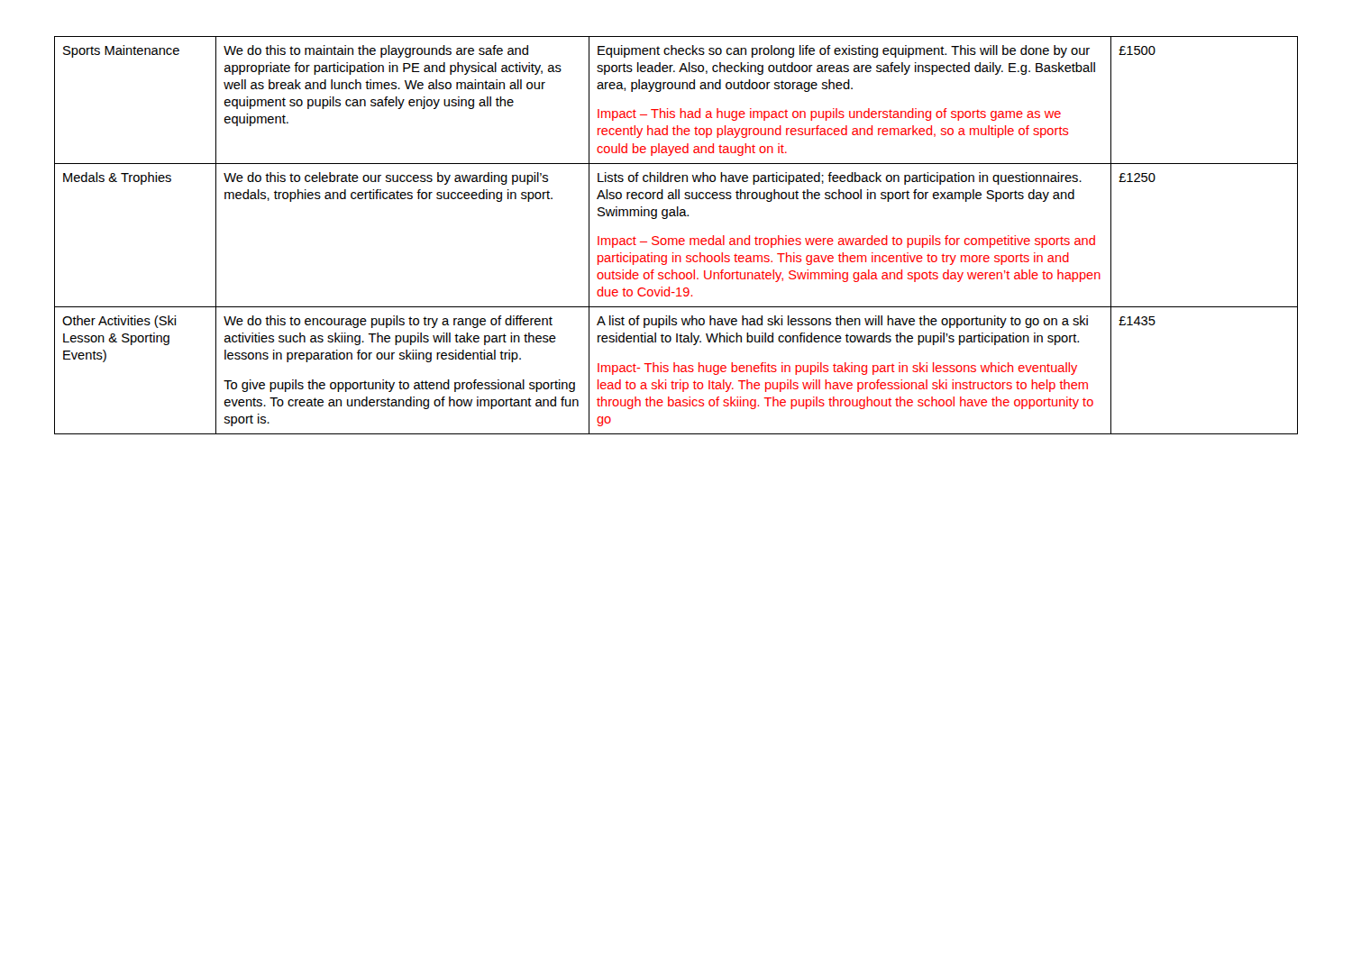| Sports Maintenance | We do this to maintain the playgrounds are safe and appropriate for participation in PE and physical activity, as well as break and lunch times. We also maintain all our equipment so pupils can safely enjoy using all the equipment. | Equipment checks so can prolong life of existing equipment. This will be done by our sports leader. Also, checking outdoor areas are safely inspected daily. E.g. Basketball area, playground and outdoor storage shed. Impact – This had a huge impact on pupils understanding of sports game as we recently had the top playground resurfaced and remarked, so a multiple of sports could be played and taught on it. | £1500 |
| Medals & Trophies | We do this to celebrate our success by awarding pupil’s medals, trophies and certificates for succeeding in sport. | Lists of children who have participated; feedback on participation in questionnaires. Also record all success throughout the school in sport for example Sports day and Swimming gala. Impact – Some medal and trophies were awarded to pupils for competitive sports and participating in schools teams. This gave them incentive to try more sports in and outside of school. Unfortunately, Swimming gala and spots day weren’t able to happen due to Covid-19. | £1250 |
| Other Activities (Ski Lesson & Sporting Events) | We do this to encourage pupils to try a range of different activities such as skiing. The pupils will take part in these lessons in preparation for our skiing residential trip. To give pupils the opportunity to attend professional sporting events. To create an understanding of how important and fun sport is. | A list of pupils who have had ski lessons then will have the opportunity to go on a ski residential to Italy. Which build confidence towards the pupil’s participation in sport. Impact- This has huge benefits in pupils taking part in ski lessons which eventually lead to a ski trip to Italy. The pupils will have professional ski instructors to help them through the basics of skiing. The pupils throughout the school have the opportunity to go | £1435 |